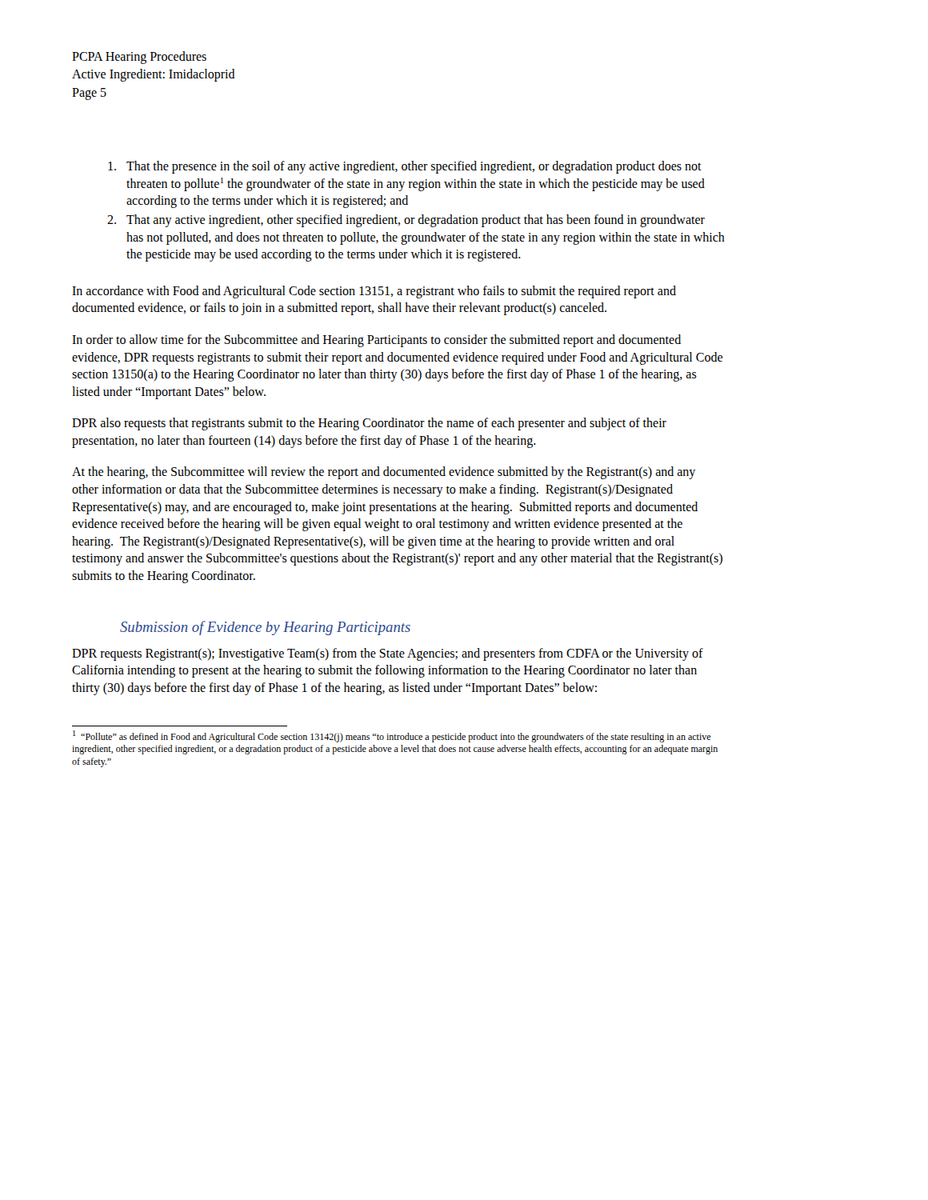PCPA Hearing Procedures
Active Ingredient: Imidacloprid
Page 5
That the presence in the soil of any active ingredient, other specified ingredient, or degradation product does not threaten to pollute1 the groundwater of the state in any region within the state in which the pesticide may be used according to the terms under which it is registered; and
That any active ingredient, other specified ingredient, or degradation product that has been found in groundwater has not polluted, and does not threaten to pollute, the groundwater of the state in any region within the state in which the pesticide may be used according to the terms under which it is registered.
In accordance with Food and Agricultural Code section 13151, a registrant who fails to submit the required report and documented evidence, or fails to join in a submitted report, shall have their relevant product(s) canceled.
In order to allow time for the Subcommittee and Hearing Participants to consider the submitted report and documented evidence, DPR requests registrants to submit their report and documented evidence required under Food and Agricultural Code section 13150(a) to the Hearing Coordinator no later than thirty (30) days before the first day of Phase 1 of the hearing, as listed under “Important Dates” below.
DPR also requests that registrants submit to the Hearing Coordinator the name of each presenter and subject of their presentation, no later than fourteen (14) days before the first day of Phase 1 of the hearing.
At the hearing, the Subcommittee will review the report and documented evidence submitted by the Registrant(s) and any other information or data that the Subcommittee determines is necessary to make a finding. Registrant(s)/Designated Representative(s) may, and are encouraged to, make joint presentations at the hearing. Submitted reports and documented evidence received before the hearing will be given equal weight to oral testimony and written evidence presented at the hearing. The Registrant(s)/Designated Representative(s), will be given time at the hearing to provide written and oral testimony and answer the Subcommittee's questions about the Registrant(s)' report and any other material that the Registrant(s) submits to the Hearing Coordinator.
Submission of Evidence by Hearing Participants
DPR requests Registrant(s); Investigative Team(s) from the State Agencies; and presenters from CDFA or the University of California intending to present at the hearing to submit the following information to the Hearing Coordinator no later than thirty (30) days before the first day of Phase 1 of the hearing, as listed under “Important Dates” below:
1 “Pollute” as defined in Food and Agricultural Code section 13142(j) means “to introduce a pesticide product into the groundwaters of the state resulting in an active ingredient, other specified ingredient, or a degradation product of a pesticide above a level that does not cause adverse health effects, accounting for an adequate margin of safety.”